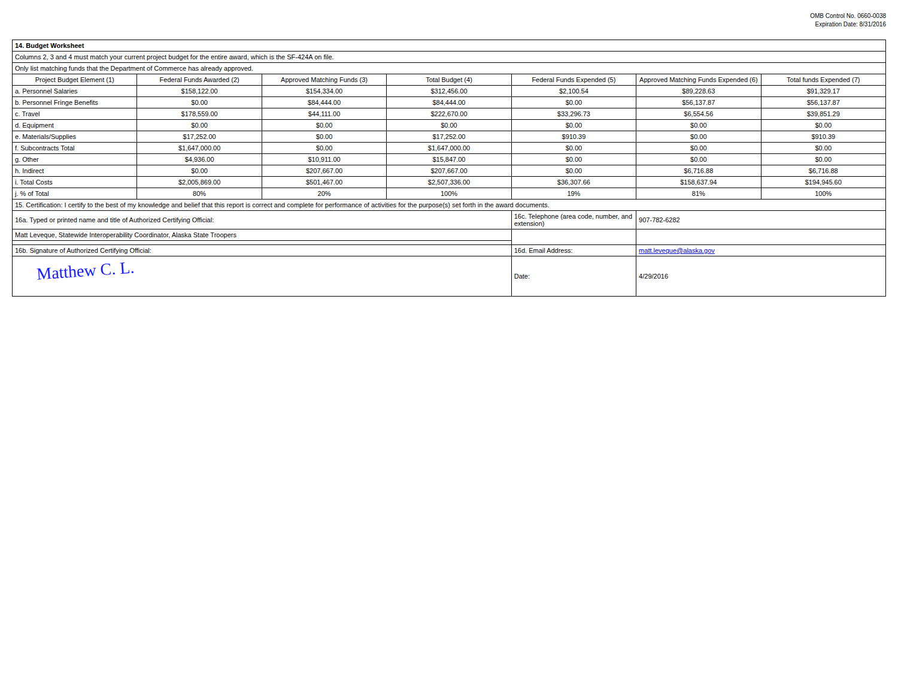OMB Control No. 0660-0038
Expiration Date: 8/31/2016
| 14. Budget Worksheet |
| Columns 2, 3 and 4 must match your current project budget for the entire award, which is the SF-424A on file. |
| Only list matching funds that the Department of Commerce has already approved. |
| Project Budget Element (1) | Federal Funds Awarded (2) | Approved Matching Funds (3) | Total Budget (4) | Federal Funds Expended (5) | Approved Matching Funds Expended (6) | Total funds Expended (7) |
| a. Personnel Salaries | $158,122.00 | $154,334.00 | $312,456.00 | $2,100.54 | $89,228.63 | $91,329.17 |
| b. Personnel Fringe Benefits | $0.00 | $84,444.00 | $84,444.00 | $0.00 | $56,137.87 | $56,137.87 |
| c. Travel | $178,559.00 | $44,111.00 | $222,670.00 | $33,296.73 | $6,554.56 | $39,851.29 |
| d. Equipment | $0.00 | $0.00 | $0.00 | $0.00 | $0.00 | $0.00 |
| e. Materials/Supplies | $17,252.00 | $0.00 | $17,252.00 | $910.39 | $0.00 | $910.39 |
| f. Subcontracts Total | $1,647,000.00 | $0.00 | $1,647,000.00 | $0.00 | $0.00 | $0.00 |
| g. Other | $4,936.00 | $10,911.00 | $15,847.00 | $0.00 | $0.00 | $0.00 |
| h. Indirect | $0.00 | $207,667.00 | $207,667.00 | $0.00 | $6,716.88 | $6,716.88 |
| i. Total Costs | $2,005,869.00 | $501,467.00 | $2,507,336.00 | $36,307.66 | $158,637.94 | $194,945.60 |
| j. % of Total | 80% | 20% | 100% | 19% | 81% | 100% |
| 15. Certification: I certify to the best of my knowledge and belief that this report is correct and complete for performance of activities for the purpose(s) set forth in the award documents. |
| 16a. Typed or printed name and title of Authorized Certifying Official: | 16c. Telephone (area code, number, and extension) | 907-782-6282 |
| Matt Leveque, Statewide Interoperability Coordinator, Alaska State Troopers | | |
| 16b. Signature of Authorized Certifying Official: | 16d. Email Address: | matt.leveque@alaska.gov |
| Matthew C. L. | Date: | 4/29/2016 |